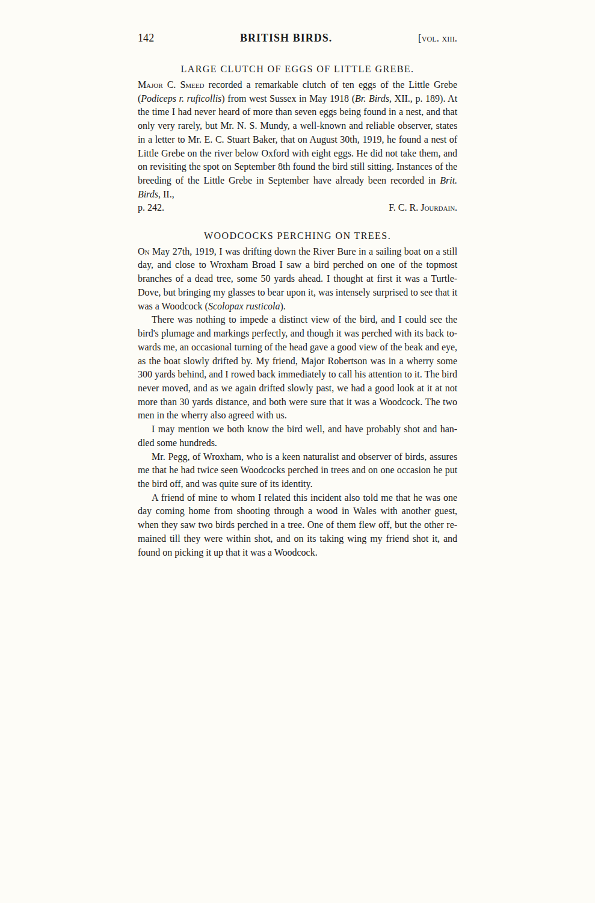142 BRITISH BIRDS. [vol. xiii.
Large Clutch of Eggs of Little Grebe.
Major C. Smeed recorded a remarkable clutch of ten eggs of the Little Grebe (Podiceps r. ruficollis) from west Sussex in May 1918 (Br. Birds, XII., p. 189). At the time I had never heard of more than seven eggs being found in a nest, and that only very rarely, but Mr. N. S. Mundy, a well-known and reliable observer, states in a letter to Mr. E. C. Stuart Baker, that on August 30th, 1919, he found a nest of Little Grebe on the river below Oxford with eight eggs. He did not take them, and on revisiting the spot on September 8th found the bird still sitting. Instances of the breeding of the Little Grebe in September have already been recorded in Brit. Birds, II.,
p. 242. F. C. R. Jourdain.
Woodcocks Perching on Trees.
On May 27th, 1919, I was drifting down the River Bure in a sailing boat on a still day, and close to Wroxham Broad I saw a bird perched on one of the topmost branches of a dead tree, some 50 yards ahead. I thought at first it was a Turtle-Dove, but bringing my glasses to bear upon it, was intensely surprised to see that it was a Woodcock (Scolopax rusticola).
There was nothing to impede a distinct view of the bird, and I could see the bird's plumage and markings perfectly, and though it was perched with its back towards me, an occasional turning of the head gave a good view of the beak and eye, as the boat slowly drifted by. My friend, Major Robertson was in a wherry some 300 yards behind, and I rowed back immediately to call his attention to it. The bird never moved, and as we again drifted slowly past, we had a good look at it at not more than 30 yards distance, and both were sure that it was a Woodcock. The two men in the wherry also agreed with us.
I may mention we both know the bird well, and have probably shot and handled some hundreds.
Mr. Pegg, of Wroxham, who is a keen naturalist and observer of birds, assures me that he had twice seen Woodcocks perched in trees and on one occasion he put the bird off, and was quite sure of its identity.
A friend of mine to whom I related this incident also told me that he was one day coming home from shooting through a wood in Wales with another guest, when they saw two birds perched in a tree. One of them flew off, but the other remained till they were within shot, and on its taking wing my friend shot it, and found on picking it up that it was a Woodcock.